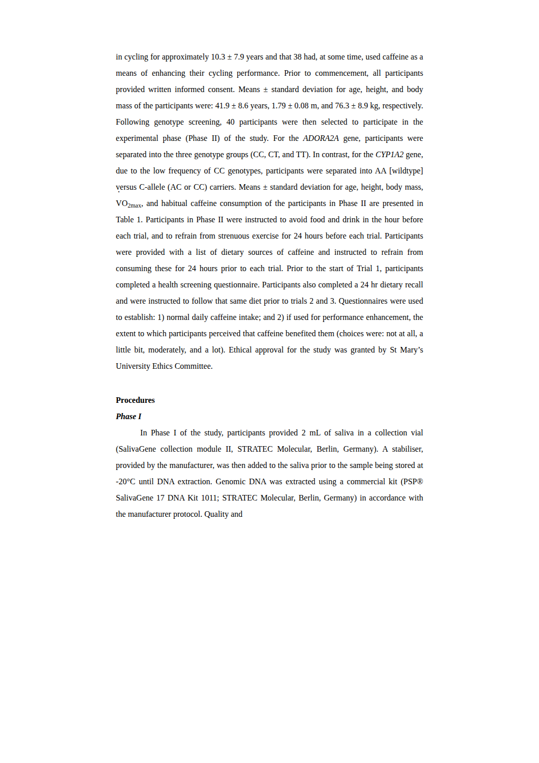in cycling for approximately 10.3 ± 7.9 years and that 38 had, at some time, used caffeine as a means of enhancing their cycling performance. Prior to commencement, all participants provided written informed consent. Means ± standard deviation for age, height, and body mass of the participants were: 41.9 ± 8.6 years, 1.79 ± 0.08 m, and 76.3 ± 8.9 kg, respectively. Following genotype screening, 40 participants were then selected to participate in the experimental phase (Phase II) of the study. For the ADORA2A gene, participants were separated into the three genotype groups (CC, CT, and TT). In contrast, for the CYP1A2 gene, due to the low frequency of CC genotypes, participants were separated into AA [wildtype] versus C-allele (AC or CC) carriers. Means ± standard deviation for age, height, body mass, VO2max, and habitual caffeine consumption of the participants in Phase II are presented in Table 1. Participants in Phase II were instructed to avoid food and drink in the hour before each trial, and to refrain from strenuous exercise for 24 hours before each trial. Participants were provided with a list of dietary sources of caffeine and instructed to refrain from consuming these for 24 hours prior to each trial. Prior to the start of Trial 1, participants completed a health screening questionnaire. Participants also completed a 24 hr dietary recall and were instructed to follow that same diet prior to trials 2 and 3. Questionnaires were used to establish: 1) normal daily caffeine intake; and 2) if used for performance enhancement, the extent to which participants perceived that caffeine benefited them (choices were: not at all, a little bit, moderately, and a lot). Ethical approval for the study was granted by St Mary’s University Ethics Committee.
Procedures
Phase I
In Phase I of the study, participants provided 2 mL of saliva in a collection vial (SalivaGene collection module II, STRATEC Molecular, Berlin, Germany). A stabiliser, provided by the manufacturer, was then added to the saliva prior to the sample being stored at -20°C until DNA extraction. Genomic DNA was extracted using a commercial kit (PSP® SalivaGene 17 DNA Kit 1011; STRATEC Molecular, Berlin, Germany) in accordance with the manufacturer protocol. Quality and